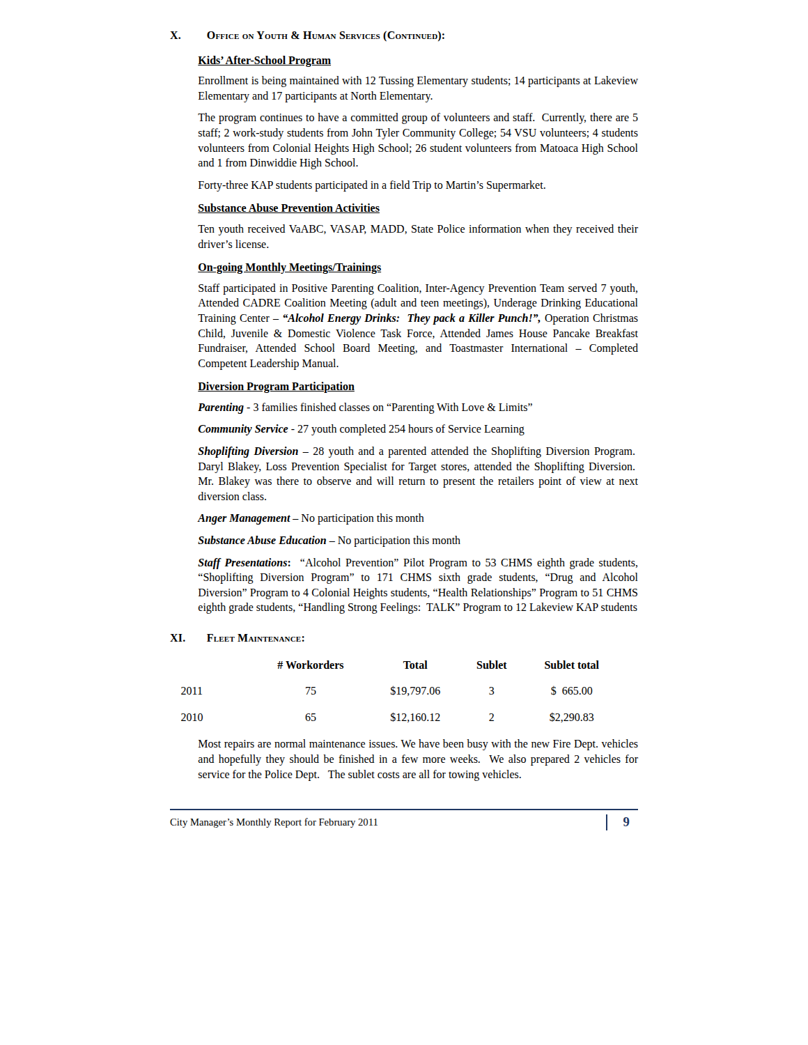X. Office on Youth & Human Services (Continued):
Kids’ After-School Program
Enrollment is being maintained with 12 Tussing Elementary students; 14 participants at Lakeview Elementary and 17 participants at North Elementary.
The program continues to have a committed group of volunteers and staff. Currently, there are 5 staff; 2 work-study students from John Tyler Community College; 54 VSU volunteers; 4 students volunteers from Colonial Heights High School; 26 student volunteers from Matoaca High School and 1 from Dinwiddie High School.
Forty-three KAP students participated in a field Trip to Martin’s Supermarket.
Substance Abuse Prevention Activities
Ten youth received VaABC, VASAP, MADD, State Police information when they received their driver’s license.
On-going Monthly Meetings/Trainings
Staff participated in Positive Parenting Coalition, Inter-Agency Prevention Team served 7 youth, Attended CADRE Coalition Meeting (adult and teen meetings), Underage Drinking Educational Training Center – “Alcohol Energy Drinks: They pack a Killer Punch!”, Operation Christmas Child, Juvenile & Domestic Violence Task Force, Attended James House Pancake Breakfast Fundraiser, Attended School Board Meeting, and Toastmaster International – Completed Competent Leadership Manual.
Diversion Program Participation
Parenting - 3 families finished classes on “Parenting With Love & Limits”
Community Service - 27 youth completed 254 hours of Service Learning
Shoplifting Diversion – 28 youth and a parented attended the Shoplifting Diversion Program. Daryl Blakey, Loss Prevention Specialist for Target stores, attended the Shoplifting Diversion. Mr. Blakey was there to observe and will return to present the retailers point of view at next diversion class.
Anger Management – No participation this month
Substance Abuse Education – No participation this month
Staff Presentations: “Alcohol Prevention” Pilot Program to 53 CHMS eighth grade students, “Shoplifting Diversion Program” to 171 CHMS sixth grade students, “Drug and Alcohol Diversion” Program to 4 Colonial Heights students, “Health Relationships” Program to 51 CHMS eighth grade students, “Handling Strong Feelings: TALK” Program to 12 Lakeview KAP students
XI. Fleet Maintenance:
| | # Workorders | Total | Sublet | Sublet total |
| --- | --- | --- | --- | --- |
| 2011 | 75 | $19,797.06 | 3 | $ 665.00 |
| 2010 | 65 | $12,160.12 | 2 | $2,290.83 |
Most repairs are normal maintenance issues. We have been busy with the new Fire Dept. vehicles and hopefully they should be finished in a few more weeks. We also prepared 2 vehicles for service for the Police Dept. The sublet costs are all for towing vehicles.
City Manager’s Monthly Report for February 2011
9